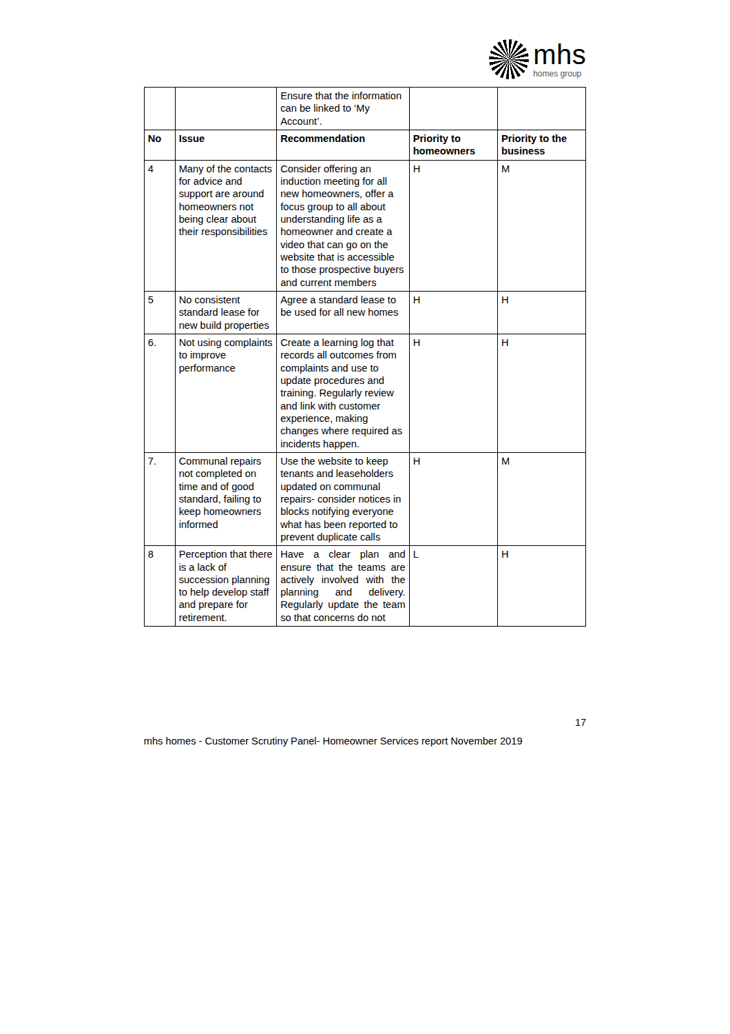mhs homes group
| | | Ensure that the information can be linked to ‘My Account’. | | |
| No | Issue | Recommendation | Priority to homeowners | Priority to the business |
| 4 | Many of the contacts for advice and support are around homeowners not being clear about their responsibilities | Consider offering an induction meeting for all new homeowners, offer a focus group to all about understanding life as a homeowner and create a video that can go on the website that is accessible to those prospective buyers and current members | H | M |
| 5 | No consistent standard lease for new build properties | Agree a standard lease to be used for all new homes | H | H |
| 6. | Not using complaints to improve performance | Create a learning log that records all outcomes from complaints and use to update procedures and training. Regularly review and link with customer experience, making changes where required as incidents happen. | H | H |
| 7. | Communal repairs not completed on time and of good standard, failing to keep homeowners informed | Use the website to keep tenants and leaseholders updated on communal repairs- consider notices in blocks notifying everyone what has been reported to prevent duplicate calls | H | M |
| 8 | Perception that there is a lack of succession planning to help develop staff and prepare for retirement. | Have a clear plan and ensure that the teams are actively involved with the planning and delivery. Regularly update the team so that concerns do not | L | H |
17
mhs homes - Customer Scrutiny Panel- Homeowner Services report November 2019